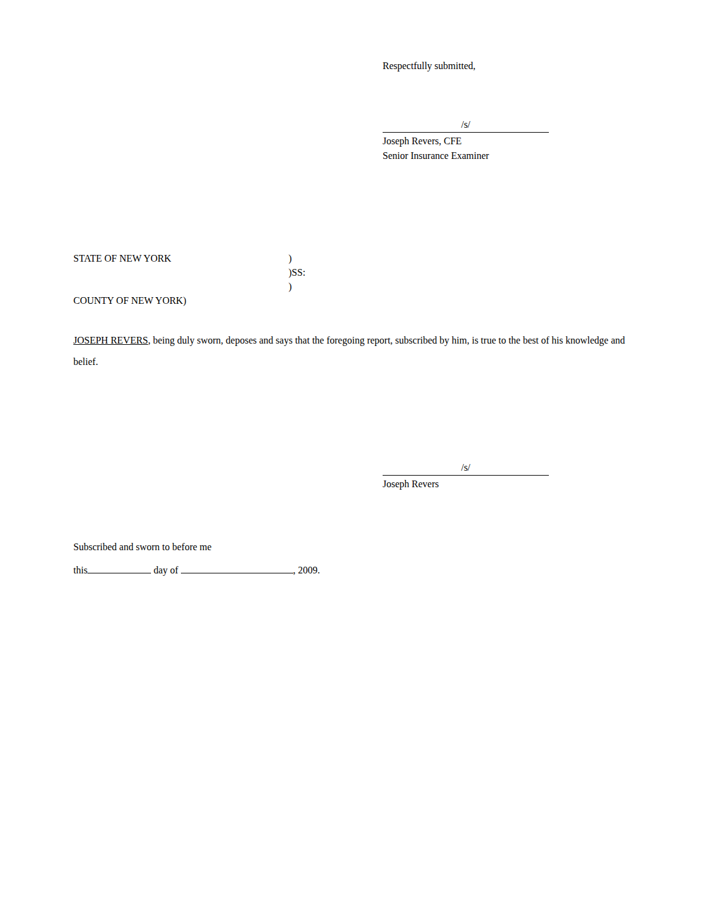Respectfully submitted,
/s/
Joseph Revers, CFE
Senior Insurance Examiner
| STATE OF NEW YORK | ) | |
| | )SS: | |
| | ) | |
| COUNTY OF NEW YORK) | | |
JOSEPH REVERS, being duly sworn, deposes and says that the foregoing report, subscribed by him, is true to the best of his knowledge and belief.
/s/
Joseph Revers
Subscribed and sworn to before me
this day of , 2009.